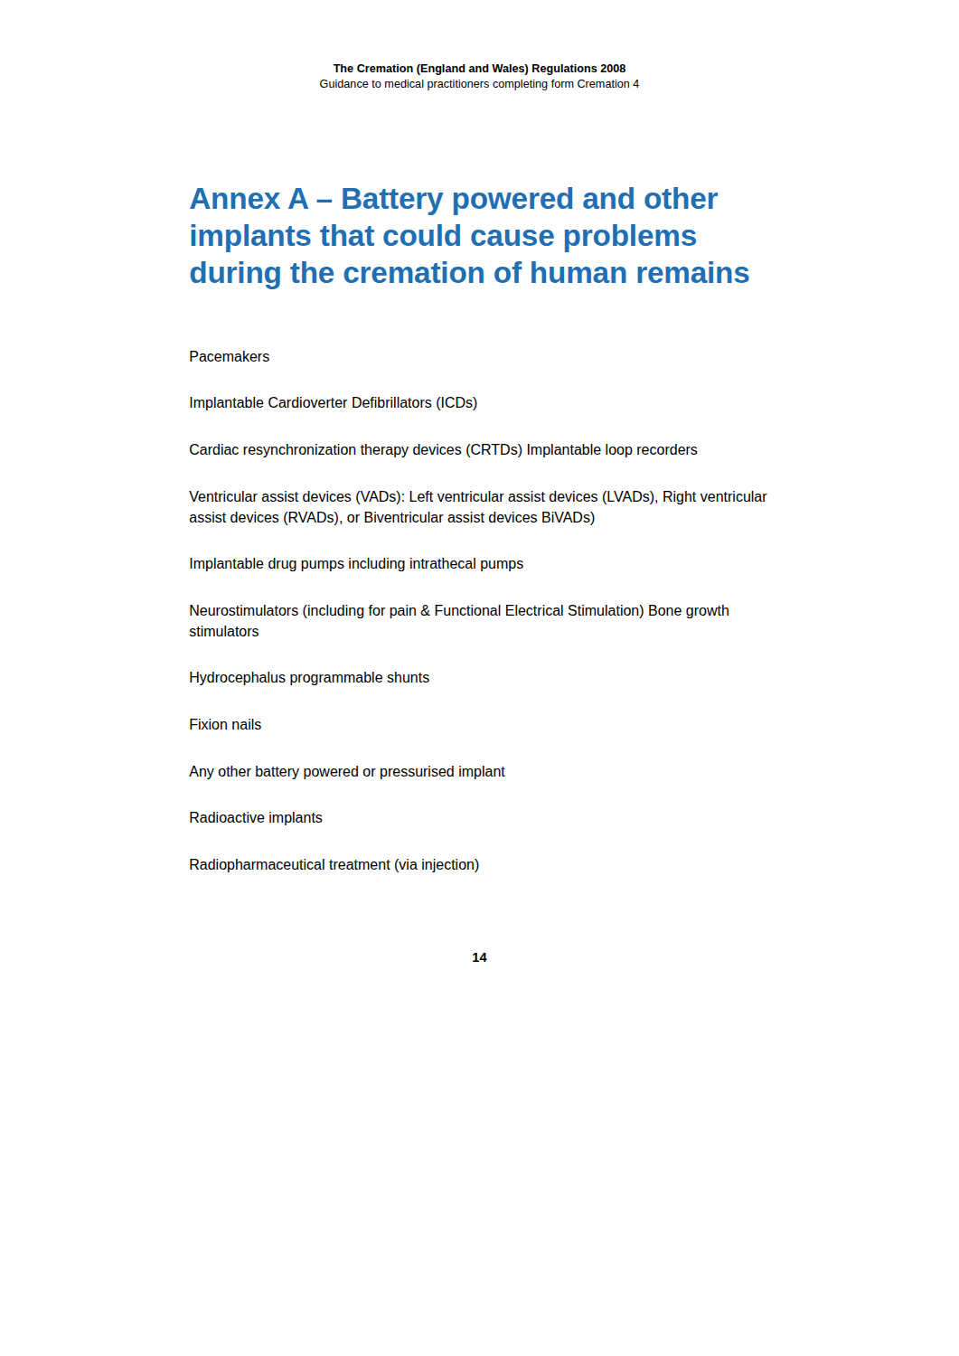The Cremation (England and Wales) Regulations 2008
Guidance to medical practitioners completing form Cremation 4
Annex A – Battery powered and other implants that could cause problems during the cremation of human remains
Pacemakers
Implantable Cardioverter Defibrillators (ICDs)
Cardiac resynchronization therapy devices (CRTDs) Implantable loop recorders
Ventricular assist devices (VADs): Left ventricular assist devices (LVADs), Right ventricular assist devices (RVADs), or Biventricular assist devices BiVADs)
Implantable drug pumps including intrathecal pumps
Neurostimulators (including for pain & Functional Electrical Stimulation) Bone growth stimulators
Hydrocephalus programmable shunts
Fixion nails
Any other battery powered or pressurised implant
Radioactive implants
Radiopharmaceutical treatment (via injection)
14